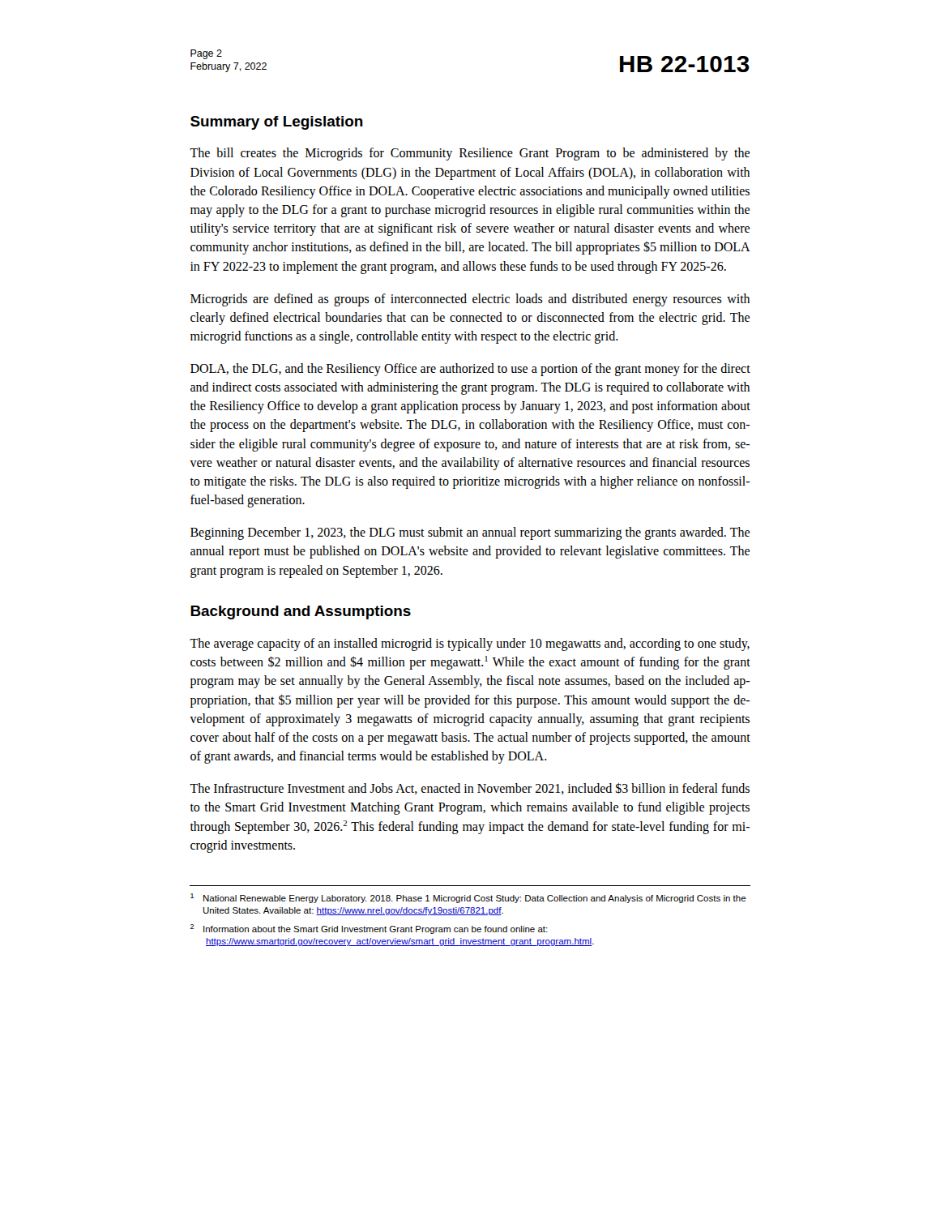Page 2
February 7, 2022
HB 22-1013
Summary of Legislation
The bill creates the Microgrids for Community Resilience Grant Program to be administered by the Division of Local Governments (DLG) in the Department of Local Affairs (DOLA), in collaboration with the Colorado Resiliency Office in DOLA. Cooperative electric associations and municipally owned utilities may apply to the DLG for a grant to purchase microgrid resources in eligible rural communities within the utility's service territory that are at significant risk of severe weather or natural disaster events and where community anchor institutions, as defined in the bill, are located. The bill appropriates $5 million to DOLA in FY 2022-23 to implement the grant program, and allows these funds to be used through FY 2025-26.
Microgrids are defined as groups of interconnected electric loads and distributed energy resources with clearly defined electrical boundaries that can be connected to or disconnected from the electric grid. The microgrid functions as a single, controllable entity with respect to the electric grid.
DOLA, the DLG, and the Resiliency Office are authorized to use a portion of the grant money for the direct and indirect costs associated with administering the grant program. The DLG is required to collaborate with the Resiliency Office to develop a grant application process by January 1, 2023, and post information about the process on the department's website. The DLG, in collaboration with the Resiliency Office, must consider the eligible rural community's degree of exposure to, and nature of interests that are at risk from, severe weather or natural disaster events, and the availability of alternative resources and financial resources to mitigate the risks. The DLG is also required to prioritize microgrids with a higher reliance on nonfossil-fuel-based generation.
Beginning December 1, 2023, the DLG must submit an annual report summarizing the grants awarded. The annual report must be published on DOLA's website and provided to relevant legislative committees. The grant program is repealed on September 1, 2026.
Background and Assumptions
The average capacity of an installed microgrid is typically under 10 megawatts and, according to one study, costs between $2 million and $4 million per megawatt.1 While the exact amount of funding for the grant program may be set annually by the General Assembly, the fiscal note assumes, based on the included appropriation, that $5 million per year will be provided for this purpose. This amount would support the development of approximately 3 megawatts of microgrid capacity annually, assuming that grant recipients cover about half of the costs on a per megawatt basis. The actual number of projects supported, the amount of grant awards, and financial terms would be established by DOLA.
The Infrastructure Investment and Jobs Act, enacted in November 2021, included $3 billion in federal funds to the Smart Grid Investment Matching Grant Program, which remains available to fund eligible projects through September 30, 2026.2 This federal funding may impact the demand for state-level funding for microgrid investments.
National Renewable Energy Laboratory. 2018. Phase 1 Microgrid Cost Study: Data Collection and Analysis of Microgrid Costs in the United States. Available at: https://www.nrel.gov/docs/fy19osti/67821.pdf.
Information about the Smart Grid Investment Grant Program can be found online at: https://www.smartgrid.gov/recovery_act/overview/smart_grid_investment_grant_program.html.